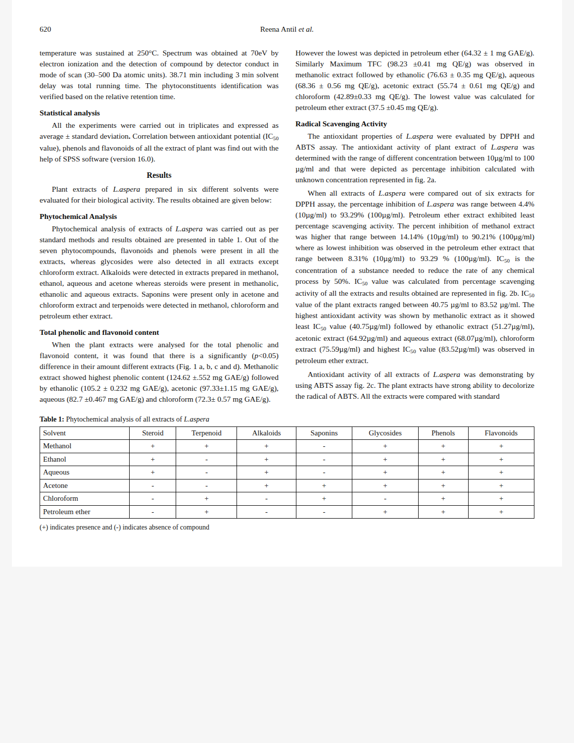620
Reena Antil et al.
temperature was sustained at 250°C. Spectrum was obtained at 70eV by electron ionization and the detection of compound by detector conduct in mode of scan (30–500 Da atomic units). 38.71 min including 3 min solvent delay was total running time. The phytoconstituents identification was verified based on the relative retention time.
Statistical analysis
All the experiments were carried out in triplicates and expressed as average ± standard deviation. Correlation between antioxidant potential (IC50 value), phenols and flavonoids of all the extract of plant was find out with the help of SPSS software (version 16.0).
Results
Plant extracts of L.aspera prepared in six different solvents were evaluated for their biological activity. The results obtained are given below:
Phytochemical Analysis
Phytochemical analysis of extracts of L.aspera was carried out as per standard methods and results obtained are presented in table 1. Out of the seven phytocompounds, flavonoids and phenols were present in all the extracts, whereas glycosides were also detected in all extracts except chloroform extract. Alkaloids were detected in extracts prepared in methanol, ethanol, aqueous and acetone whereas steroids were present in methanolic, ethanolic and aqueous extracts. Saponins were present only in acetone and chloroform extract and terpenoids were detected in methanol, chloroform and petroleum ether extract.
Total phenolic and flavonoid content
When the plant extracts were analysed for the total phenolic and flavonoid content, it was found that there is a significantly (p<0.05) difference in their amount different extracts (Fig. 1 a, b, c and d). Methanolic extract showed highest phenolic content (124.62 ±.552 mg GAE/g) followed by ethanolic (105.2 ± 0.232 mg GAE/g), acetonic (97.33±1.15 mg GAE/g), aqueous (82.7 ±0.467 mg GAE/g) and chloroform (72.3± 0.57 mg GAE/g).
However the lowest was depicted in petroleum ether (64.32 ± 1 mg GAE/g). Similarly Maximum TFC (98.23 ±0.41 mg QE/g) was observed in methanolic extract followed by ethanolic (76.63 ± 0.35 mg QE/g), aqueous (68.36 ± 0.56 mg QE/g), acetonic extract (55.74 ± 0.61 mg QE/g) and chloroform (42.89±0.33 mg QE/g). The lowest value was calculated for petroleum ether extract (37.5 ±0.45 mg QE/g).
Radical Scavenging Activity
The antioxidant properties of L.aspera were evaluated by DPPH and ABTS assay. The antioxidant activity of plant extract of L.aspera was determined with the range of different concentration between 10µg/ml to 100 µg/ml and that were depicted as percentage inhibition calculated with unknown concentration represented in fig. 2a.
When all extracts of L.aspera were compared out of six extracts for DPPH assay, the percentage inhibition of L.aspera was range between 4.4% (10µg/ml) to 93.29% (100µg/ml). Petroleum ether extract exhibited least percentage scavenging activity. The percent inhibition of methanol extract was higher that range between 14.14% (10µg/ml) to 90.21% (100µg/ml) where as lowest inhibition was observed in the petroleum ether extract that range between 8.31% (10µg/ml) to 93.29 % (100µg/ml). IC50 is the concentration of a substance needed to reduce the rate of any chemical process by 50%. IC50 value was calculated from percentage scavenging activity of all the extracts and results obtained are represented in fig. 2b. IC50 value of the plant extracts ranged between 40.75 µg/ml to 83.52 µg/ml. The highest antioxidant activity was shown by methanolic extract as it showed least IC50 value (40.75µg/ml) followed by ethanolic extract (51.27µg/ml), acetonic extract (64.92µg/ml) and aqueous extract (68.07µg/ml), chloroform extract (75.59µg/ml) and highest IC50 value (83.52µg/ml) was observed in petroleum ether extract.
Antioxidant activity of all extracts of L.aspera was demonstrating by using ABTS assay fig. 2c. The plant extracts have strong ability to decolorize the radical of ABTS. All the extracts were compared with standard
Table 1: Phytochemical analysis of all extracts of L.aspera
| Solvent | Steroid | Terpenoid | Alkaloids | Saponins | Glycosides | Phenols | Flavonoids |
| --- | --- | --- | --- | --- | --- | --- | --- |
| Methanol | + | + | + | - | + | + | + |
| Ethanol | + | - | + | - | + | + | + |
| Aqueous | + | - | + | - | + | + | + |
| Acetone | - | - | + | + | + | + | + |
| Chloroform | - | + | - | + | - | + | + |
| Petroleum ether | - | + | - | - | + | + | + |
(+) indicates presence and (-) indicates absence of compound